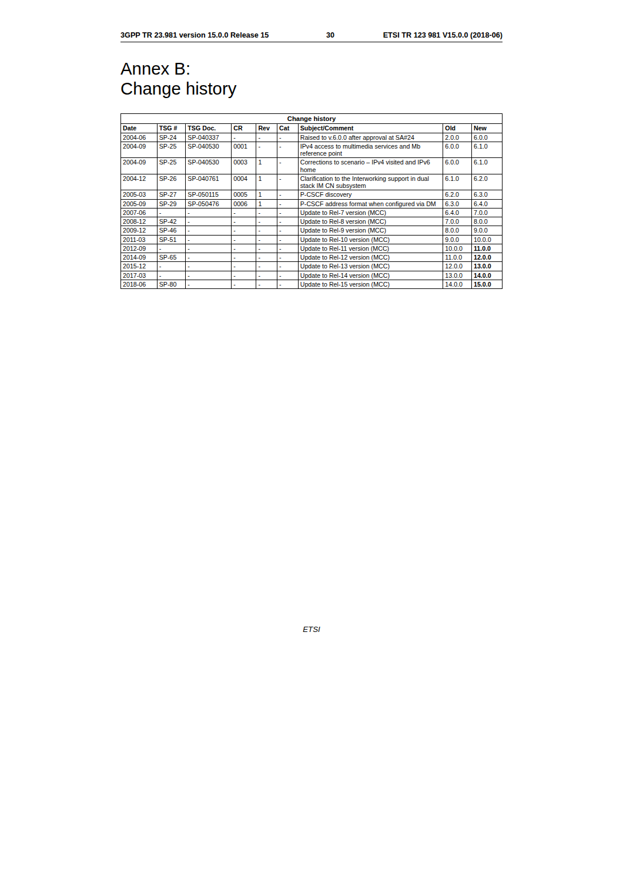3GPP TR 23.981 version 15.0.0 Release 15
30
ETSI TR 123 981 V15.0.0 (2018-06)
Annex B:
Change history
Change history
| Date | TSG # | TSG Doc. | CR | Rev | Cat | Subject/Comment | Old | New |
| --- | --- | --- | --- | --- | --- | --- | --- | --- |
| 2004-06 | SP-24 | SP-040337 | - | - | - | Raised to v.6.0.0 after approval at SA#24 | 2.0.0 | 6.0.0 |
| 2004-09 | SP-25 | SP-040530 | 0001 | - | - | IPv4 access to multimedia services and Mb reference point | 6.0.0 | 6.1.0 |
| 2004-09 | SP-25 | SP-040530 | 0003 | 1 | - | Corrections to scenario – IPv4 visited and IPv6 home | 6.0.0 | 6.1.0 |
| 2004-12 | SP-26 | SP-040761 | 0004 | 1 | - | Clarification to the Interworking support in dual stack IM CN subsystem | 6.1.0 | 6.2.0 |
| 2005-03 | SP-27 | SP-050115 | 0005 | 1 | - | P-CSCF discovery | 6.2.0 | 6.3.0 |
| 2005-09 | SP-29 | SP-050476 | 0006 | 1 | - | P-CSCF address format when configured via DM | 6.3.0 | 6.4.0 |
| 2007-06 | - | - | - | - | - | Update to Rel-7 version (MCC) | 6.4.0 | 7.0.0 |
| 2008-12 | SP-42 | - | - | - | - | Update to Rel-8 version (MCC) | 7.0.0 | 8.0.0 |
| 2009-12 | SP-46 | - | - | - | - | Update to Rel-9 version (MCC) | 8.0.0 | 9.0.0 |
| 2011-03 | SP-51 | - | - | - | - | Update to Rel-10 version (MCC) | 9.0.0 | 10.0.0 |
| 2012-09 | - | - | - | - | - | Update to Rel-11 version (MCC) | 10.0.0 | 11.0.0 |
| 2014-09 | SP-65 | - | - | - | - | Update to Rel-12 version (MCC) | 11.0.0 | 12.0.0 |
| 2015-12 | - | - | - | - | - | Update to Rel-13 version (MCC) | 12.0.0 | 13.0.0 |
| 2017-03 | - | - | - | - | - | Update to Rel-14 version (MCC) | 13.0.0 | 14.0.0 |
| 2018-06 | SP-80 | - | - | - | - | Update to Rel-15 version (MCC) | 14.0.0 | 15.0.0 |
ETSI